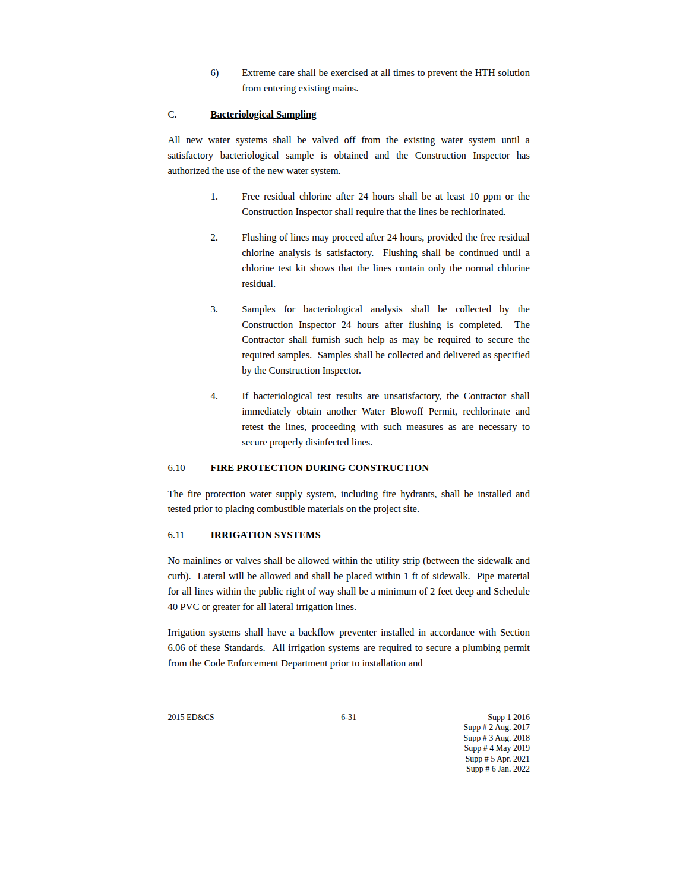6)
Extreme care shall be exercised at all times to prevent the HTH solution from entering existing mains.
C.
Bacteriological Sampling
All new water systems shall be valved off from the existing water system until a satisfactory bacteriological sample is obtained and the Construction Inspector has authorized the use of the new water system.
1.
Free residual chlorine after 24 hours shall be at least 10 ppm or the Construction Inspector shall require that the lines be rechlorinated.
2.
Flushing of lines may proceed after 24 hours, provided the free residual chlorine analysis is satisfactory. Flushing shall be continued until a chlorine test kit shows that the lines contain only the normal chlorine residual.
3.
Samples for bacteriological analysis shall be collected by the Construction Inspector 24 hours after flushing is completed. The Contractor shall furnish such help as may be required to secure the required samples. Samples shall be collected and delivered as specified by the Construction Inspector.
4.
If bacteriological test results are unsatisfactory, the Contractor shall immediately obtain another Water Blowoff Permit, rechlorinate and retest the lines, proceeding with such measures as are necessary to secure properly disinfected lines.
6.10
FIRE PROTECTION DURING CONSTRUCTION
The fire protection water supply system, including fire hydrants, shall be installed and tested prior to placing combustible materials on the project site.
6.11
IRRIGATION SYSTEMS
No mainlines or valves shall be allowed within the utility strip (between the sidewalk and curb). Lateral will be allowed and shall be placed within 1 ft of sidewalk. Pipe material for all lines within the public right of way shall be a minimum of 2 feet deep and Schedule 40 PVC or greater for all lateral irrigation lines.
Irrigation systems shall have a backflow preventer installed in accordance with Section 6.06 of these Standards. All irrigation systems are required to secure a plumbing permit from the Code Enforcement Department prior to installation and
2015 ED&CS
6-31
Supp 1 2016
Supp # 2 Aug. 2017
Supp # 3 Aug. 2018
Supp # 4 May 2019
Supp # 5 Apr. 2021
Supp # 6 Jan. 2022